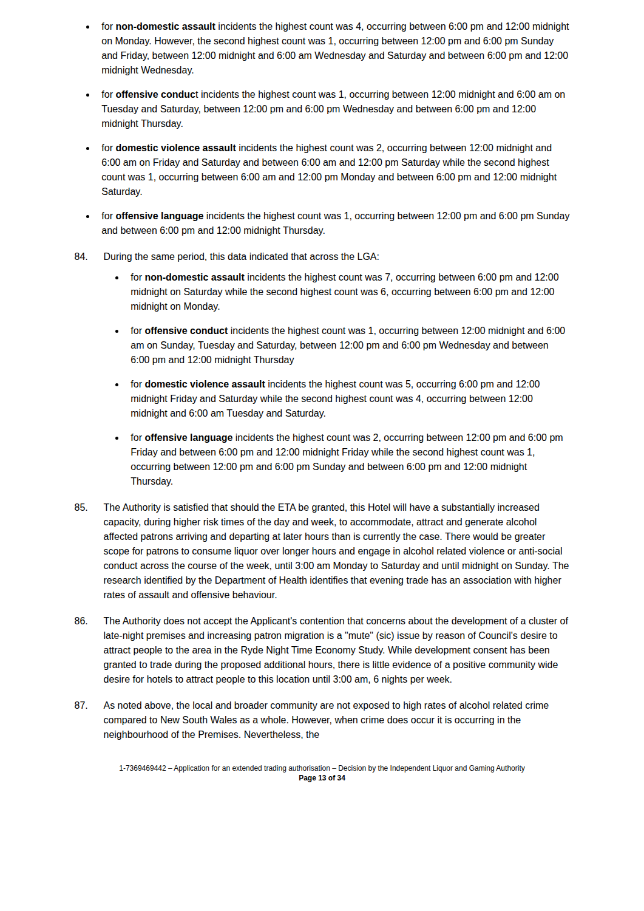for non-domestic assault incidents the highest count was 4, occurring between 6:00 pm and 12:00 midnight on Monday. However, the second highest count was 1, occurring between 12:00 pm and 6:00 pm Sunday and Friday, between 12:00 midnight and 6:00 am Wednesday and Saturday and between 6:00 pm and 12:00 midnight Wednesday.
for offensive conduct incidents the highest count was 1, occurring between 12:00 midnight and 6:00 am on Tuesday and Saturday, between 12:00 pm and 6:00 pm Wednesday and between 6:00 pm and 12:00 midnight Thursday.
for domestic violence assault incidents the highest count was 2, occurring between 12:00 midnight and 6:00 am on Friday and Saturday and between 6:00 am and 12:00 pm Saturday while the second highest count was 1, occurring between 6:00 am and 12:00 pm Monday and between 6:00 pm and 12:00 midnight Saturday.
for offensive language incidents the highest count was 1, occurring between 12:00 pm and 6:00 pm Sunday and between 6:00 pm and 12:00 midnight Thursday.
84. During the same period, this data indicated that across the LGA:
for non-domestic assault incidents the highest count was 7, occurring between 6:00 pm and 12:00 midnight on Saturday while the second highest count was 6, occurring between 6:00 pm and 12:00 midnight on Monday.
for offensive conduct incidents the highest count was 1, occurring between 12:00 midnight and 6:00 am on Sunday, Tuesday and Saturday, between 12:00 pm and 6:00 pm Wednesday and between 6:00 pm and 12:00 midnight Thursday
for domestic violence assault incidents the highest count was 5, occurring 6:00 pm and 12:00 midnight Friday and Saturday while the second highest count was 4, occurring between 12:00 midnight and 6:00 am Tuesday and Saturday.
for offensive language incidents the highest count was 2, occurring between 12:00 pm and 6:00 pm Friday and between 6:00 pm and 12:00 midnight Friday while the second highest count was 1, occurring between 12:00 pm and 6:00 pm Sunday and between 6:00 pm and 12:00 midnight Thursday.
85. The Authority is satisfied that should the ETA be granted, this Hotel will have a substantially increased capacity, during higher risk times of the day and week, to accommodate, attract and generate alcohol affected patrons arriving and departing at later hours than is currently the case. There would be greater scope for patrons to consume liquor over longer hours and engage in alcohol related violence or anti-social conduct across the course of the week, until 3:00 am Monday to Saturday and until midnight on Sunday. The research identified by the Department of Health identifies that evening trade has an association with higher rates of assault and offensive behaviour.
86. The Authority does not accept the Applicant's contention that concerns about the development of a cluster of late-night premises and increasing patron migration is a "mute" (sic) issue by reason of Council's desire to attract people to the area in the Ryde Night Time Economy Study. While development consent has been granted to trade during the proposed additional hours, there is little evidence of a positive community wide desire for hotels to attract people to this location until 3:00 am, 6 nights per week.
87. As noted above, the local and broader community are not exposed to high rates of alcohol related crime compared to New South Wales as a whole. However, when crime does occur it is occurring in the neighbourhood of the Premises. Nevertheless, the
1-7369469442 – Application for an extended trading authorisation – Decision by the Independent Liquor and Gaming Authority
Page 13 of 34